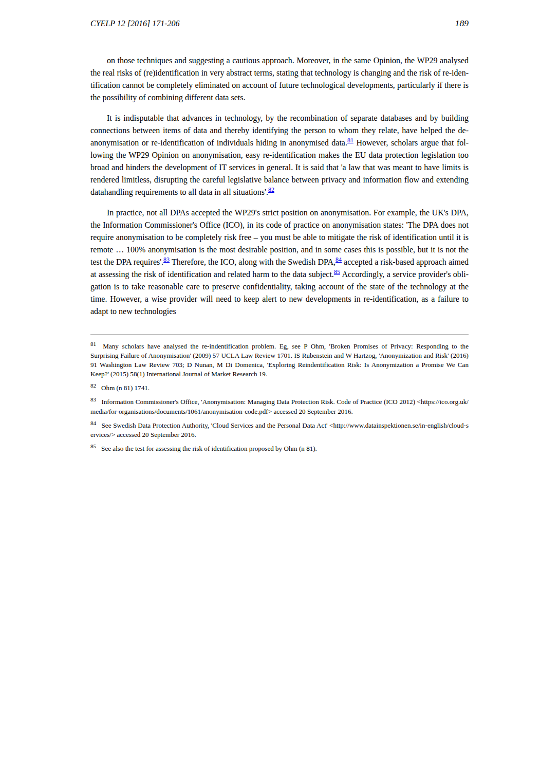CYELP 12 [2016] 171-206 189
on those techniques and suggesting a cautious approach. Moreover, in the same Opinion, the WP29 analysed the real risks of (re)identification in very abstract terms, stating that technology is changing and the risk of re-identification cannot be completely eliminated on account of future technological developments, particularly if there is the possibility of combining different data sets.
It is indisputable that advances in technology, by the recombination of separate databases and by building connections between items of data and thereby identifying the person to whom they relate, have helped the de-anonymisation or re-identification of individuals hiding in anonymised data.81 However, scholars argue that following the WP29 Opinion on anonymisation, easy re-identification makes the EU data protection legislation too broad and hinders the development of IT services in general. It is said that 'a law that was meant to have limits is rendered limitless, disrupting the careful legislative balance between privacy and information flow and extending datahandling requirements to all data in all situations'.82
In practice, not all DPAs accepted the WP29's strict position on anonymisation. For example, the UK's DPA, the Information Commissioner's Office (ICO), in its code of practice on anonymisation states: 'The DPA does not require anonymisation to be completely risk free – you must be able to mitigate the risk of identification until it is remote … 100% anonymisation is the most desirable position, and in some cases this is possible, but it is not the test the DPA requires'.83 Therefore, the ICO, along with the Swedish DPA,84 accepted a risk-based approach aimed at assessing the risk of identification and related harm to the data subject.85 Accordingly, a service provider's obligation is to take reasonable care to preserve confidentiality, taking account of the state of the technology at the time. However, a wise provider will need to keep alert to new developments in re-identification, as a failure to adapt to new technologies
81 Many scholars have analysed the re-indentification problem. Eg, see P Ohm, 'Broken Promises of Privacy: Responding to the Surprising Failure of Anonymisation' (2009) 57 UCLA Law Review 1701. IS Rubenstein and W Hartzog, 'Anonymization and Risk' (2016) 91 Washington Law Review 703; D Nunan, M Di Domenica, 'Exploring Reindentification Risk: Is Anonymization a Promise We Can Keep?' (2015) 58(1) International Journal of Market Research 19.
82 Ohm (n 81) 1741.
83 Information Commissioner's Office, 'Anonymisation: Managing Data Protection Risk. Code of Practice (ICO 2012) <https://ico.org.uk/media/for-organisations/documents/1061/anonymisation-code.pdf> accessed 20 September 2016.
84 See Swedish Data Protection Authority, 'Cloud Services and the Personal Data Act' <http://www.datainspektionen.se/in-english/cloud-services/> accessed 20 September 2016.
85 See also the test for assessing the risk of identification proposed by Ohm (n 81).